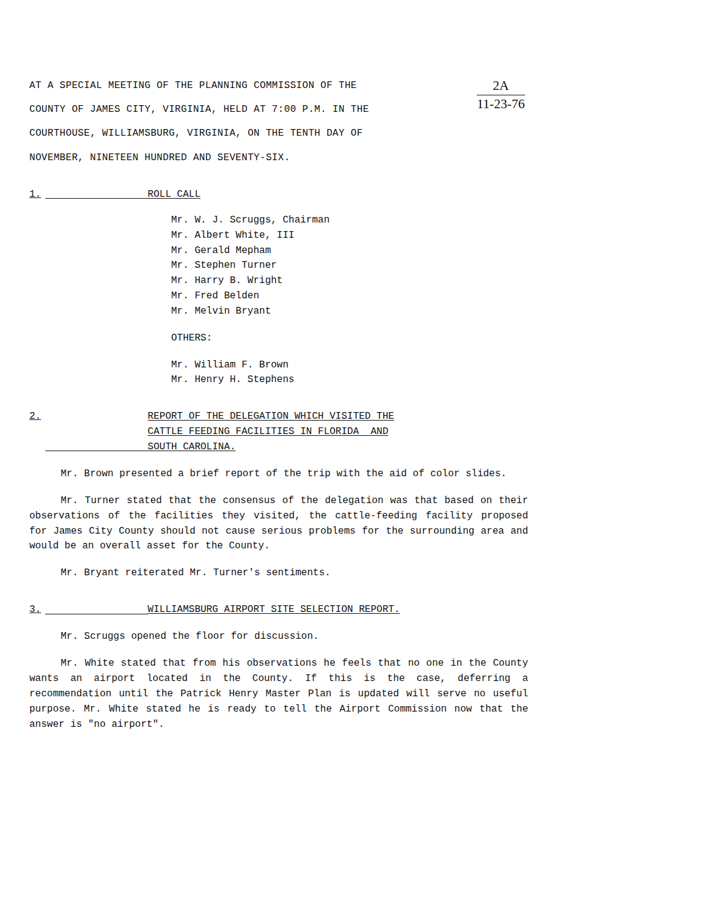2A 11-23-76
At a special meeting of the Planning Commission of the
County of James City, Virginia, held at 7:00 P.M. in the
Courthouse, Williamsburg, Virginia, on the tenth day of
November, nineteen hundred and seventy-six.
1.
Roll Call
Mr. W. J. Scruggs, Chairman
Mr. Albert White, III
Mr. Gerald Mepham
Mr. Stephen Turner
Mr. Harry B. Wright
Mr. Fred Belden
Mr. Melvin Bryant
OTHERS:
Mr. William F. Brown
Mr. Henry H. Stephens
2.
Report of the delegation which visited the
cattle feeding facilities in Florida and
South Carolina.
Mr. Brown presented a brief report of the trip with the aid of color slides.
Mr. Turner stated that the consensus of the delegation was that based on their observations of the facilities they visited, the cattle-feeding facility proposed for James City County should not cause serious problems for the surrounding area and would be an overall asset for the County.
Mr. Bryant reiterated Mr. Turner's sentiments.
3.
Williamsburg Airport Site Selection Report.
Mr. Scruggs opened the floor for discussion.
Mr. White stated that from his observations he feels that no one in the County wants an airport located in the County. If this is the case, deferring a recommendation until the Patrick Henry Master Plan is updated will serve no useful purpose. Mr. White stated he is ready to tell the Airport Commission now that the answer is "no airport".